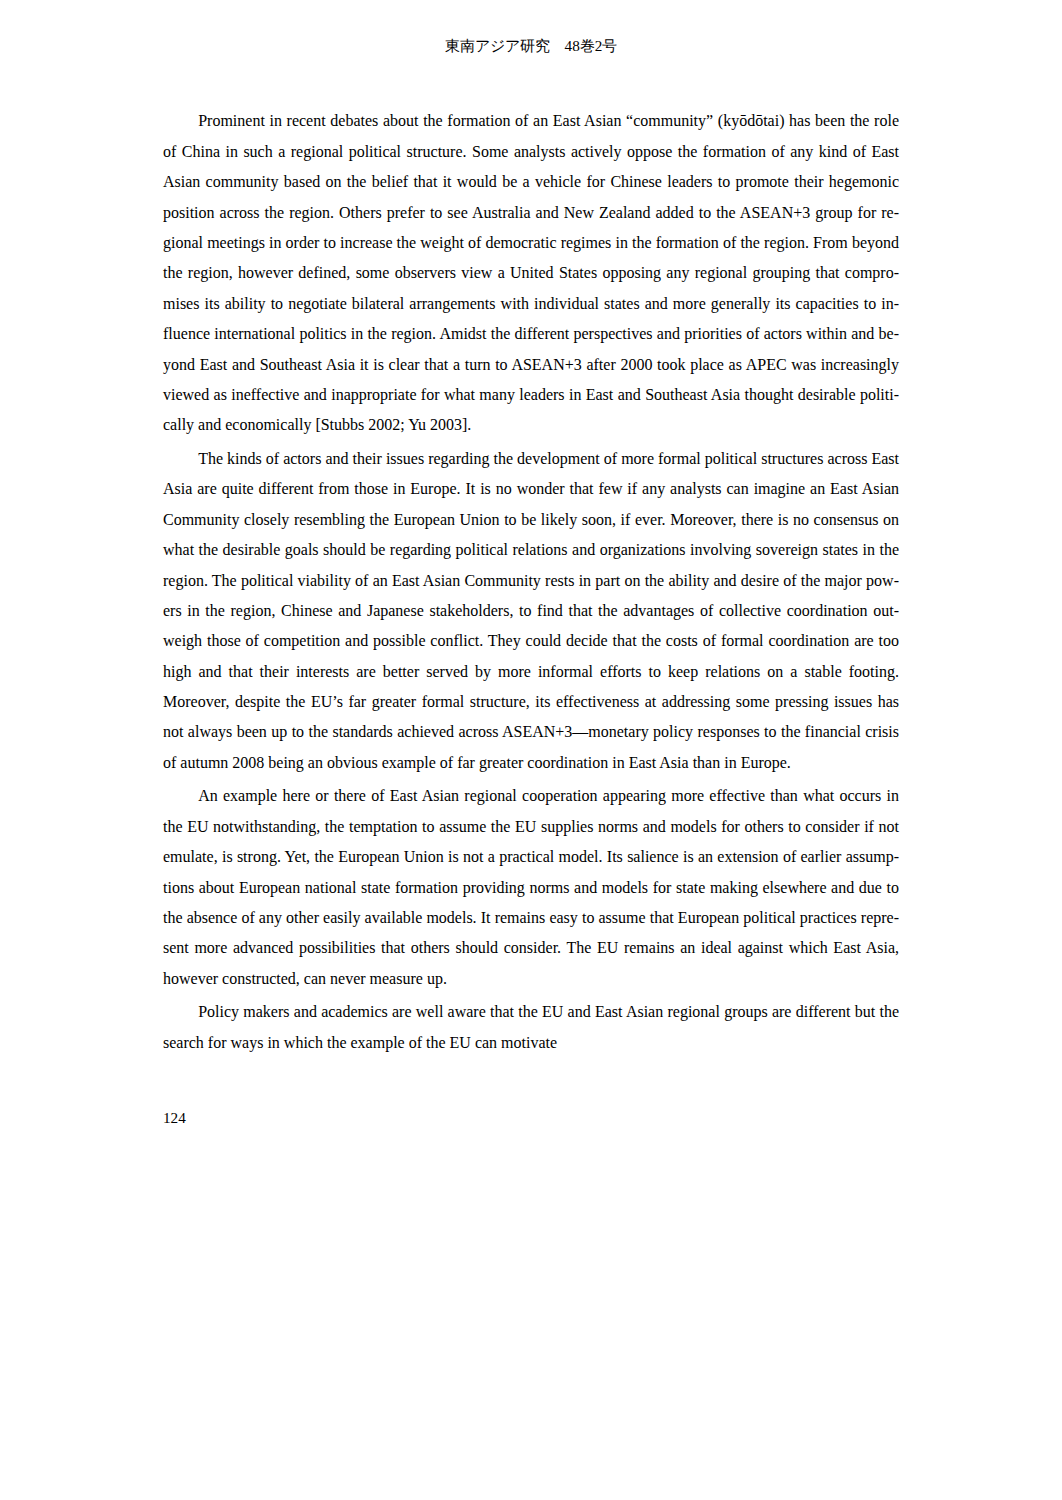東南アジア研究　48巻2号
Prominent in recent debates about the formation of an East Asian “community” (kyōdōtai) has been the role of China in such a regional political structure. Some analysts actively oppose the formation of any kind of East Asian community based on the belief that it would be a vehicle for Chinese leaders to promote their hegemonic position across the region. Others prefer to see Australia and New Zealand added to the ASEAN+3 group for regional meetings in order to increase the weight of democratic regimes in the formation of the region. From beyond the region, however defined, some observers view a United States opposing any regional grouping that compromises its ability to negotiate bilateral arrangements with individual states and more generally its capacities to influence international politics in the region. Amidst the different perspectives and priorities of actors within and beyond East and Southeast Asia it is clear that a turn to ASEAN+3 after 2000 took place as APEC was increasingly viewed as ineffective and inappropriate for what many leaders in East and Southeast Asia thought desirable politically and economically [Stubbs 2002; Yu 2003].
The kinds of actors and their issues regarding the development of more formal political structures across East Asia are quite different from those in Europe. It is no wonder that few if any analysts can imagine an East Asian Community closely resembling the European Union to be likely soon, if ever. Moreover, there is no consensus on what the desirable goals should be regarding political relations and organizations involving sovereign states in the region. The political viability of an East Asian Community rests in part on the ability and desire of the major powers in the region, Chinese and Japanese stakeholders, to find that the advantages of collective coordination outweigh those of competition and possible conflict. They could decide that the costs of formal coordination are too high and that their interests are better served by more informal efforts to keep relations on a stable footing. Moreover, despite the EU’s far greater formal structure, its effectiveness at addressing some pressing issues has not always been up to the standards achieved across ASEAN+3—monetary policy responses to the financial crisis of autumn 2008 being an obvious example of far greater coordination in East Asia than in Europe.
An example here or there of East Asian regional cooperation appearing more effective than what occurs in the EU notwithstanding, the temptation to assume the EU supplies norms and models for others to consider if not emulate, is strong. Yet, the European Union is not a practical model. Its salience is an extension of earlier assumptions about European national state formation providing norms and models for state making elsewhere and due to the absence of any other easily available models. It remains easy to assume that European political practices represent more advanced possibilities that others should consider. The EU remains an ideal against which East Asia, however constructed, can never measure up.
Policy makers and academics are well aware that the EU and East Asian regional groups are different but the search for ways in which the example of the EU can motivate
124